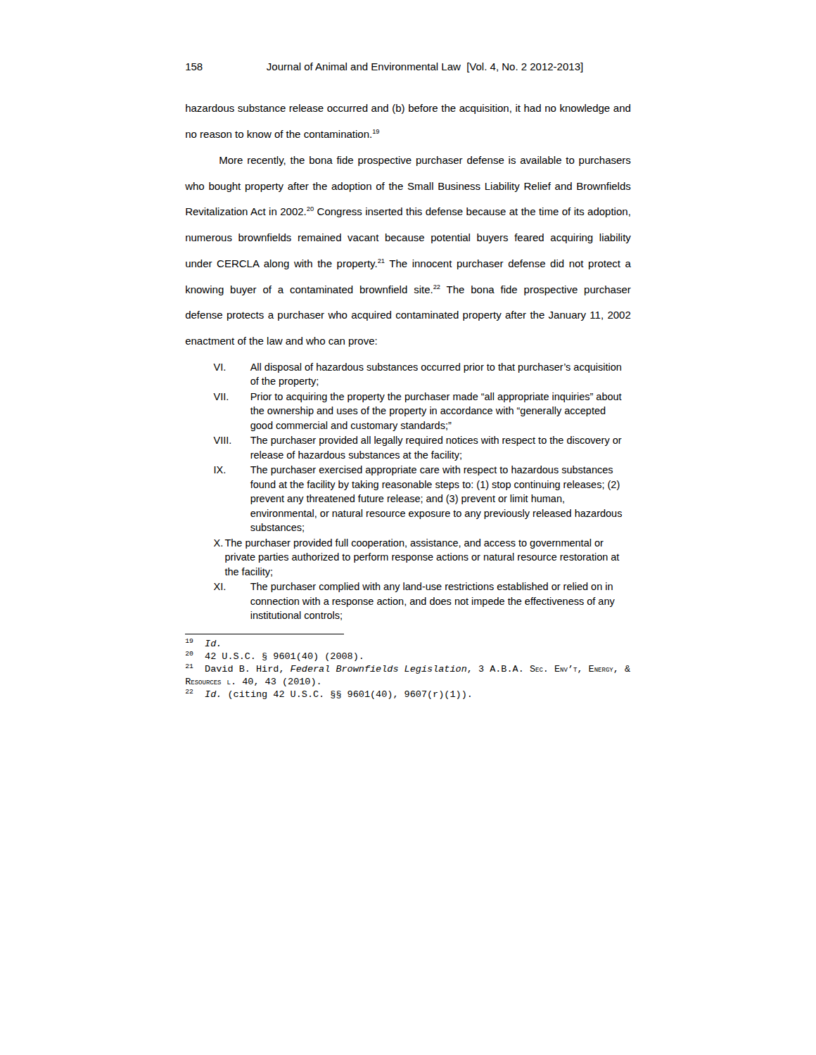158 Journal of Animal and Environmental Law [Vol. 4, No. 2 2012-2013]
hazardous substance release occurred and (b) before the acquisition, it had no knowledge and no reason to know of the contamination.19
More recently, the bona fide prospective purchaser defense is available to purchasers who bought property after the adoption of the Small Business Liability Relief and Brownfields Revitalization Act in 2002.20 Congress inserted this defense because at the time of its adoption, numerous brownfields remained vacant because potential buyers feared acquiring liability under CERCLA along with the property.21 The innocent purchaser defense did not protect a knowing buyer of a contaminated brownfield site.22 The bona fide prospective purchaser defense protects a purchaser who acquired contaminated property after the January 11, 2002 enactment of the law and who can prove:
VI. All disposal of hazardous substances occurred prior to that purchaser’s acquisition of the property;
VII. Prior to acquiring the property the purchaser made “all appropriate inquiries” about the ownership and uses of the property in accordance with “generally accepted good commercial and customary standards;”
VIII. The purchaser provided all legally required notices with respect to the discovery or release of hazardous substances at the facility;
IX. The purchaser exercised appropriate care with respect to hazardous substances found at the facility by taking reasonable steps to: (1) stop continuing releases; (2) prevent any threatened future release; and (3) prevent or limit human, environmental, or natural resource exposure to any previously released hazardous substances;
X. The purchaser provided full cooperation, assistance, and access to governmental or private parties authorized to perform response actions or natural resource restoration at the facility;
XI. The purchaser complied with any land-use restrictions established or relied on in connection with a response action, and does not impede the effectiveness of any institutional controls;
19 Id.
20 42 U.S.C. § 9601(40) (2008).
21 David B. Hird, Federal Brownfields Legislation, 3 A.B.A. Sec. Env’t, Energy, & Resources l. 40, 43 (2010).
22 Id. (citing 42 U.S.C. §§ 9601(40), 9607(r)(1)).